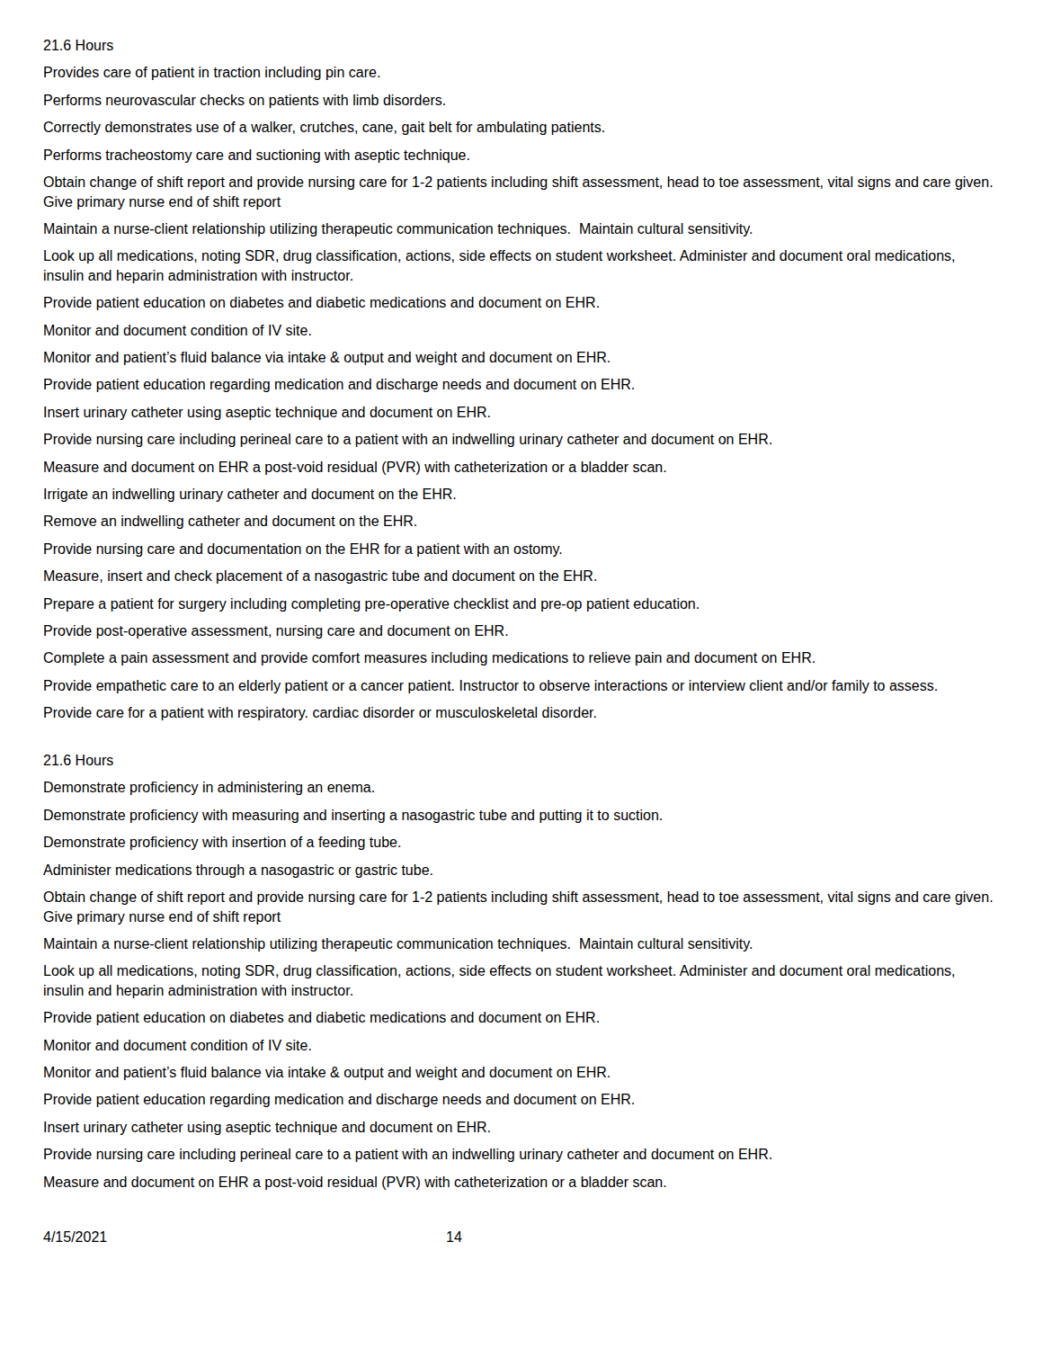21.6 Hours
Provides care of patient in traction including pin care.
Performs neurovascular checks on patients with limb disorders.
Correctly demonstrates use of a walker, crutches, cane, gait belt for ambulating patients.
Performs tracheostomy care and suctioning with aseptic technique.
Obtain change of shift report and provide nursing care for 1-2 patients including shift assessment, head to toe assessment, vital signs and care given. Give primary nurse end of shift report
Maintain a nurse-client relationship utilizing therapeutic communication techniques. Maintain cultural sensitivity.
Look up all medications, noting SDR, drug classification, actions, side effects on student worksheet. Administer and document oral medications, insulin and heparin administration with instructor.
Provide patient education on diabetes and diabetic medications and document on EHR.
Monitor and document condition of IV site.
Monitor and patient’s fluid balance via intake & output and weight and document on EHR.
Provide patient education regarding medication and discharge needs and document on EHR.
Insert urinary catheter using aseptic technique and document on EHR.
Provide nursing care including perineal care to a patient with an indwelling urinary catheter and document on EHR.
Measure and document on EHR a post-void residual (PVR) with catheterization or a bladder scan.
Irrigate an indwelling urinary catheter and document on the EHR.
Remove an indwelling catheter and document on the EHR.
Provide nursing care and documentation on the EHR for a patient with an ostomy.
Measure, insert and check placement of a nasogastric tube and document on the EHR.
Prepare a patient for surgery including completing pre-operative checklist and pre-op patient education.
Provide post-operative assessment, nursing care and document on EHR.
Complete a pain assessment and provide comfort measures including medications to relieve pain and document on EHR.
Provide empathetic care to an elderly patient or a cancer patient. Instructor to observe interactions or interview client and/or family to assess.
Provide care for a patient with respiratory. cardiac disorder or musculoskeletal disorder.
21.6 Hours
Demonstrate proficiency in administering an enema.
Demonstrate proficiency with measuring and inserting a nasogastric tube and putting it to suction.
Demonstrate proficiency with insertion of a feeding tube.
Administer medications through a nasogastric or gastric tube.
Obtain change of shift report and provide nursing care for 1-2 patients including shift assessment, head to toe assessment, vital signs and care given. Give primary nurse end of shift report
Maintain a nurse-client relationship utilizing therapeutic communication techniques. Maintain cultural sensitivity.
Look up all medications, noting SDR, drug classification, actions, side effects on student worksheet. Administer and document oral medications, insulin and heparin administration with instructor.
Provide patient education on diabetes and diabetic medications and document on EHR.
Monitor and document condition of IV site.
Monitor and patient’s fluid balance via intake & output and weight and document on EHR.
Provide patient education regarding medication and discharge needs and document on EHR.
Insert urinary catheter using aseptic technique and document on EHR.
Provide nursing care including perineal care to a patient with an indwelling urinary catheter and document on EHR.
Measure and document on EHR a post-void residual (PVR) with catheterization or a bladder scan.
4/15/2021 14